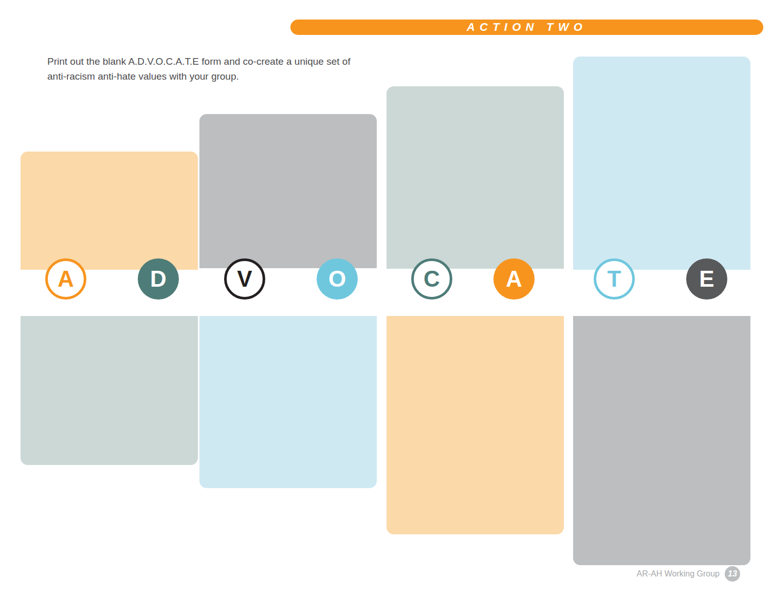Action Two
Print out the blank A.D.V.O.C.A.T.E form and co-create a unique set of anti-racism anti-hate values with your group.
A
D
V
O
C
A
T
E
AR-AH Working Group 13